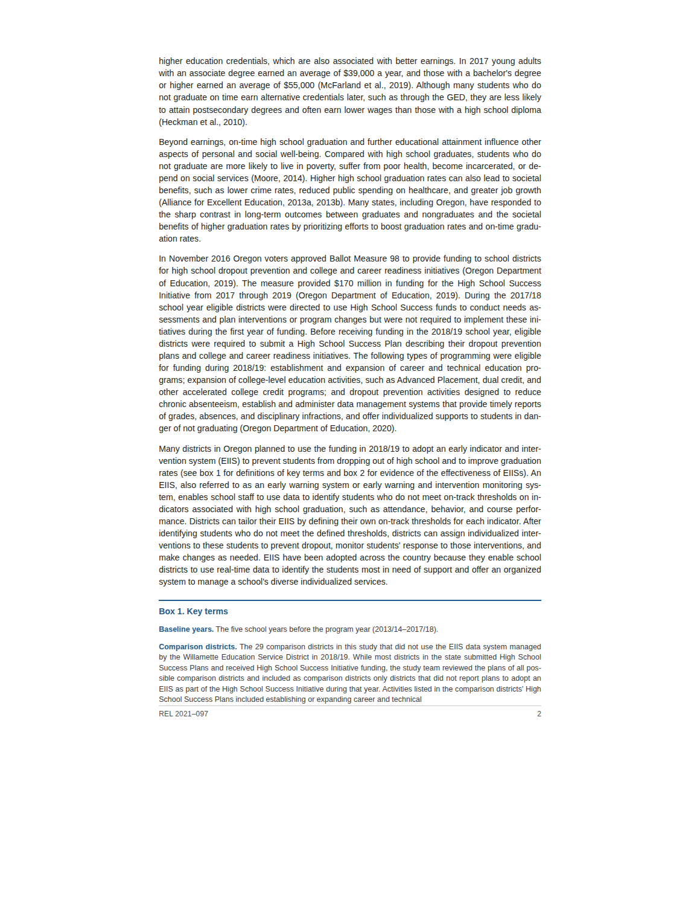higher education credentials, which are also associated with better earnings. In 2017 young adults with an associate degree earned an average of $39,000 a year, and those with a bachelor's degree or higher earned an average of $55,000 (McFarland et al., 2019). Although many students who do not graduate on time earn alternative credentials later, such as through the GED, they are less likely to attain postsecondary degrees and often earn lower wages than those with a high school diploma (Heckman et al., 2010).
Beyond earnings, on-time high school graduation and further educational attainment influence other aspects of personal and social well-being. Compared with high school graduates, students who do not graduate are more likely to live in poverty, suffer from poor health, become incarcerated, or depend on social services (Moore, 2014). Higher high school graduation rates can also lead to societal benefits, such as lower crime rates, reduced public spending on healthcare, and greater job growth (Alliance for Excellent Education, 2013a, 2013b). Many states, including Oregon, have responded to the sharp contrast in long-term outcomes between graduates and nongraduates and the societal benefits of higher graduation rates by prioritizing efforts to boost graduation rates and on-time graduation rates.
In November 2016 Oregon voters approved Ballot Measure 98 to provide funding to school districts for high school dropout prevention and college and career readiness initiatives (Oregon Department of Education, 2019). The measure provided $170 million in funding for the High School Success Initiative from 2017 through 2019 (Oregon Department of Education, 2019). During the 2017/18 school year eligible districts were directed to use High School Success funds to conduct needs assessments and plan interventions or program changes but were not required to implement these initiatives during the first year of funding. Before receiving funding in the 2018/19 school year, eligible districts were required to submit a High School Success Plan describing their dropout prevention plans and college and career readiness initiatives. The following types of programming were eligible for funding during 2018/19: establishment and expansion of career and technical education programs; expansion of college-level education activities, such as Advanced Placement, dual credit, and other accelerated college credit programs; and dropout prevention activities designed to reduce chronic absenteeism, establish and administer data management systems that provide timely reports of grades, absences, and disciplinary infractions, and offer individualized supports to students in danger of not graduating (Oregon Department of Education, 2020).
Many districts in Oregon planned to use the funding in 2018/19 to adopt an early indicator and intervention system (EIIS) to prevent students from dropping out of high school and to improve graduation rates (see box 1 for definitions of key terms and box 2 for evidence of the effectiveness of EIISs). An EIIS, also referred to as an early warning system or early warning and intervention monitoring system, enables school staff to use data to identify students who do not meet on-track thresholds on indicators associated with high school graduation, such as attendance, behavior, and course performance. Districts can tailor their EIIS by defining their own on-track thresholds for each indicator. After identifying students who do not meet the defined thresholds, districts can assign individualized interventions to these students to prevent dropout, monitor students' response to those interventions, and make changes as needed. EIIS have been adopted across the country because they enable school districts to use real-time data to identify the students most in need of support and offer an organized system to manage a school's diverse individualized services.
Box 1. Key terms
Baseline years. The five school years before the program year (2013/14–2017/18).
Comparison districts. The 29 comparison districts in this study that did not use the EIIS data system managed by the Willamette Education Service District in 2018/19. While most districts in the state submitted High School Success Plans and received High School Success Initiative funding, the study team reviewed the plans of all possible comparison districts and included as comparison districts only districts that did not report plans to adopt an EIIS as part of the High School Success Initiative during that year. Activities listed in the comparison districts' High School Success Plans included establishing or expanding career and technical
REL 2021–097
2